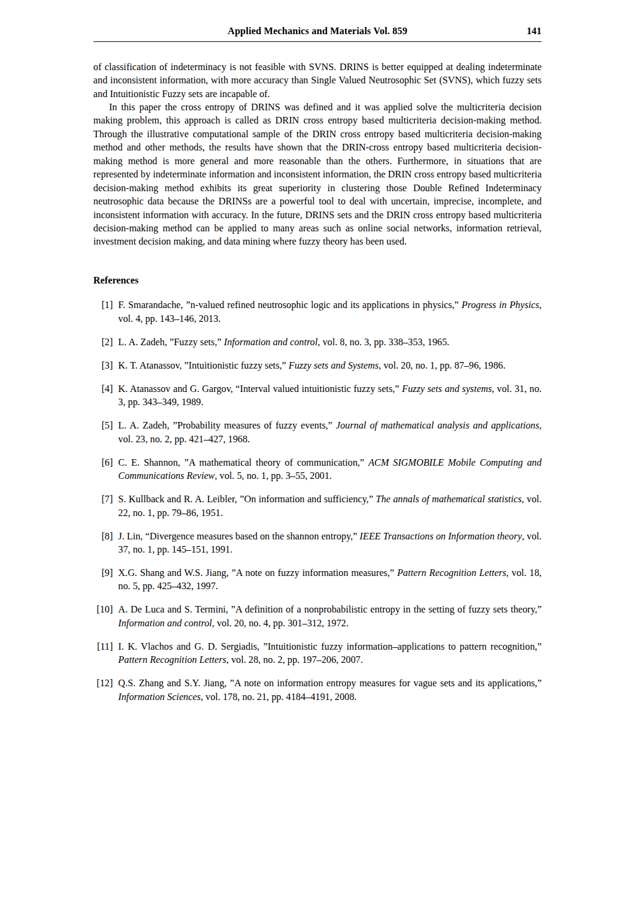Applied Mechanics and Materials Vol. 859 141
of classification of indeterminacy is not feasible with SVNS. DRINS is better equipped at dealing indeterminate and inconsistent information, with more accuracy than Single Valued Neutrosophic Set (SVNS), which fuzzy sets and Intuitionistic Fuzzy sets are incapable of.
In this paper the cross entropy of DRINS was defined and it was applied solve the multicriteria decision making problem, this approach is called as DRIN cross entropy based multicriteria decision-making method. Through the illustrative computational sample of the DRIN cross entropy based multicriteria decision-making method and other methods, the results have shown that the DRIN-cross entropy based multicriteria decision-making method is more general and more reasonable than the others. Furthermore, in situations that are represented by indeterminate information and inconsistent information, the DRIN cross entropy based multicriteria decision-making method exhibits its great superiority in clustering those Double Refined Indeterminacy neutrosophic data because the DRINSs are a powerful tool to deal with uncertain, imprecise, incomplete, and inconsistent information with accuracy. In the future, DRINS sets and the DRIN cross entropy based multicriteria decision-making method can be applied to many areas such as online social networks, information retrieval, investment decision making, and data mining where fuzzy theory has been used.
References
[1] F. Smarandache, ”n-valued refined neutrosophic logic and its applications in physics,” Progress in Physics, vol. 4, pp. 143–146, 2013.
[2] L. A. Zadeh, ”Fuzzy sets,” Information and control, vol. 8, no. 3, pp. 338–353, 1965.
[3] K. T. Atanassov, ”Intuitionistic fuzzy sets,” Fuzzy sets and Systems, vol. 20, no. 1, pp. 87–96, 1986.
[4] K. Atanassov and G. Gargov, “Interval valued intuitionistic fuzzy sets,” Fuzzy sets and systems, vol. 31, no. 3, pp. 343–349, 1989.
[5] L. A. Zadeh, ”Probability measures of fuzzy events,” Journal of mathematical analysis and applications, vol. 23, no. 2, pp. 421–427, 1968.
[6] C. E. Shannon, ”A mathematical theory of communication,” ACM SIGMOBILE Mobile Computing and Communications Review, vol. 5, no. 1, pp. 3–55, 2001.
[7] S. Kullback and R. A. Leibler, ”On information and sufficiency,” The annals of mathematical statistics, vol. 22, no. 1, pp. 79–86, 1951.
[8] J. Lin, “Divergence measures based on the shannon entropy,” IEEE Transactions on Information theory, vol. 37, no. 1, pp. 145–151, 1991.
[9] X.G. Shang and W.S. Jiang, ”A note on fuzzy information measures,” Pattern Recognition Letters, vol. 18, no. 5, pp. 425–432, 1997.
[10] A. De Luca and S. Termini, ”A definition of a nonprobabilistic entropy in the setting of fuzzy sets theory,” Information and control, vol. 20, no. 4, pp. 301–312, 1972.
[11] I. K. Vlachos and G. D. Sergiadis, ”Intuitionistic fuzzy information–applications to pattern recognition,” Pattern Recognition Letters, vol. 28, no. 2, pp. 197–206, 2007.
[12] Q.S. Zhang and S.Y. Jiang, ”A note on information entropy measures for vague sets and its applications,” Information Sciences, vol. 178, no. 21, pp. 4184–4191, 2008.